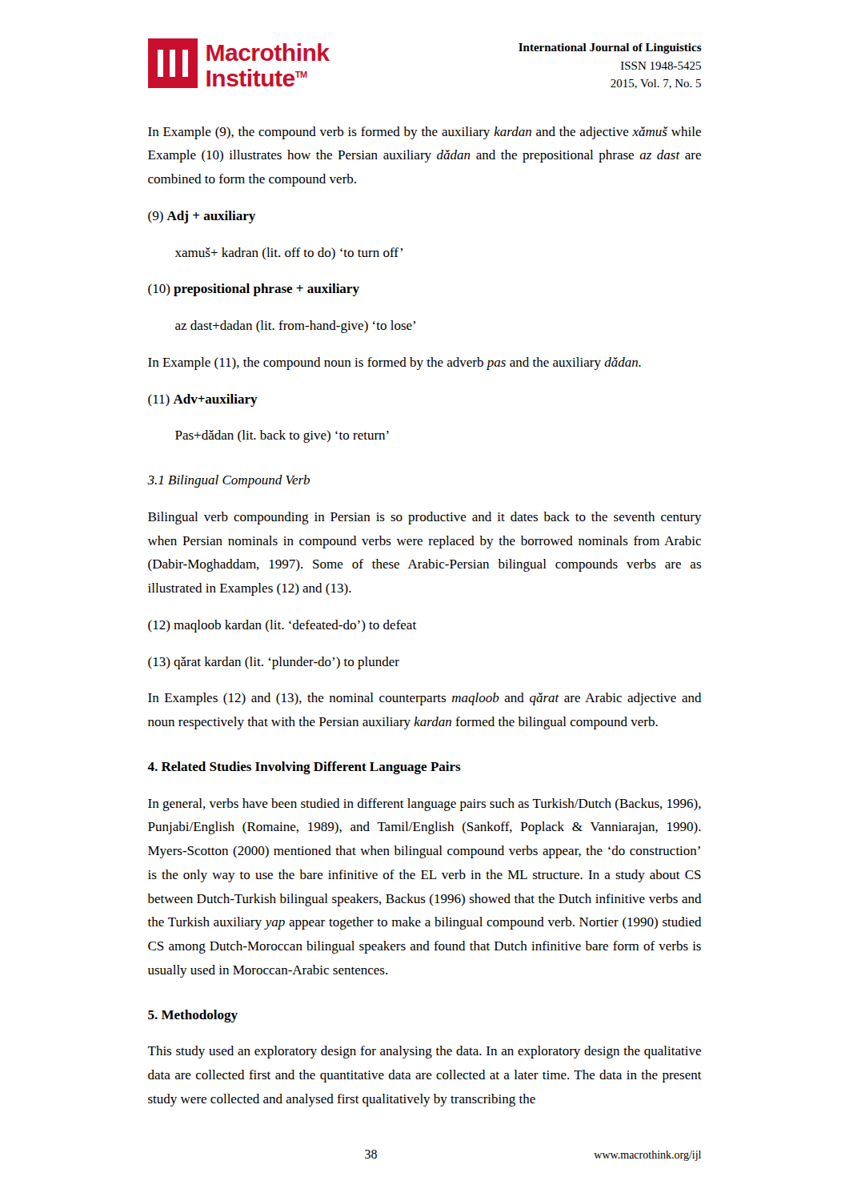Macrothink InstituteTM
International Journal of Linguistics
ISSN 1948-5425
2015, Vol. 7, No. 5
In Example (9), the compound verb is formed by the auxiliary kardan and the adjective xǎmuš while Example (10) illustrates how the Persian auxiliary dǎdan and the prepositional phrase az dast are combined to form the compound verb.
(9) Adj + auxiliary
xamuš+ kadran (lit. off to do) ‘to turn off’
(10) prepositional phrase + auxiliary
az dast+dadan (lit. from-hand-give) ‘to lose’
In Example (11), the compound noun is formed by the adverb pas and the auxiliary dǎdan.
(11) Adv+auxiliary
Pas+dǎdan (lit. back to give) ‘to return’
3.1 Bilingual Compound Verb
Bilingual verb compounding in Persian is so productive and it dates back to the seventh century when Persian nominals in compound verbs were replaced by the borrowed nominals from Arabic (Dabir-Moghaddam, 1997). Some of these Arabic-Persian bilingual compounds verbs are as illustrated in Examples (12) and (13).
(12) maqloob kardan (lit. ‘defeated-do’) to defeat
(13) qǎrat kardan (lit. ‘plunder-do’) to plunder
In Examples (12) and (13), the nominal counterparts maqloob and qǎrat are Arabic adjective and noun respectively that with the Persian auxiliary kardan formed the bilingual compound verb.
4. Related Studies Involving Different Language Pairs
In general, verbs have been studied in different language pairs such as Turkish/Dutch (Backus, 1996), Punjabi/English (Romaine, 1989), and Tamil/English (Sankoff, Poplack & Vanniarajan, 1990). Myers-Scotton (2000) mentioned that when bilingual compound verbs appear, the ‘do construction’ is the only way to use the bare infinitive of the EL verb in the ML structure. In a study about CS between Dutch-Turkish bilingual speakers, Backus (1996) showed that the Dutch infinitive verbs and the Turkish auxiliary yap appear together to make a bilingual compound verb. Nortier (1990) studied CS among Dutch-Moroccan bilingual speakers and found that Dutch infinitive bare form of verbs is usually used in Moroccan-Arabic sentences.
5. Methodology
This study used an exploratory design for analysing the data. In an exploratory design the qualitative data are collected first and the quantitative data are collected at a later time. The data in the present study were collected and analysed first qualitatively by transcribing the
38 www.macrothink.org/ijl